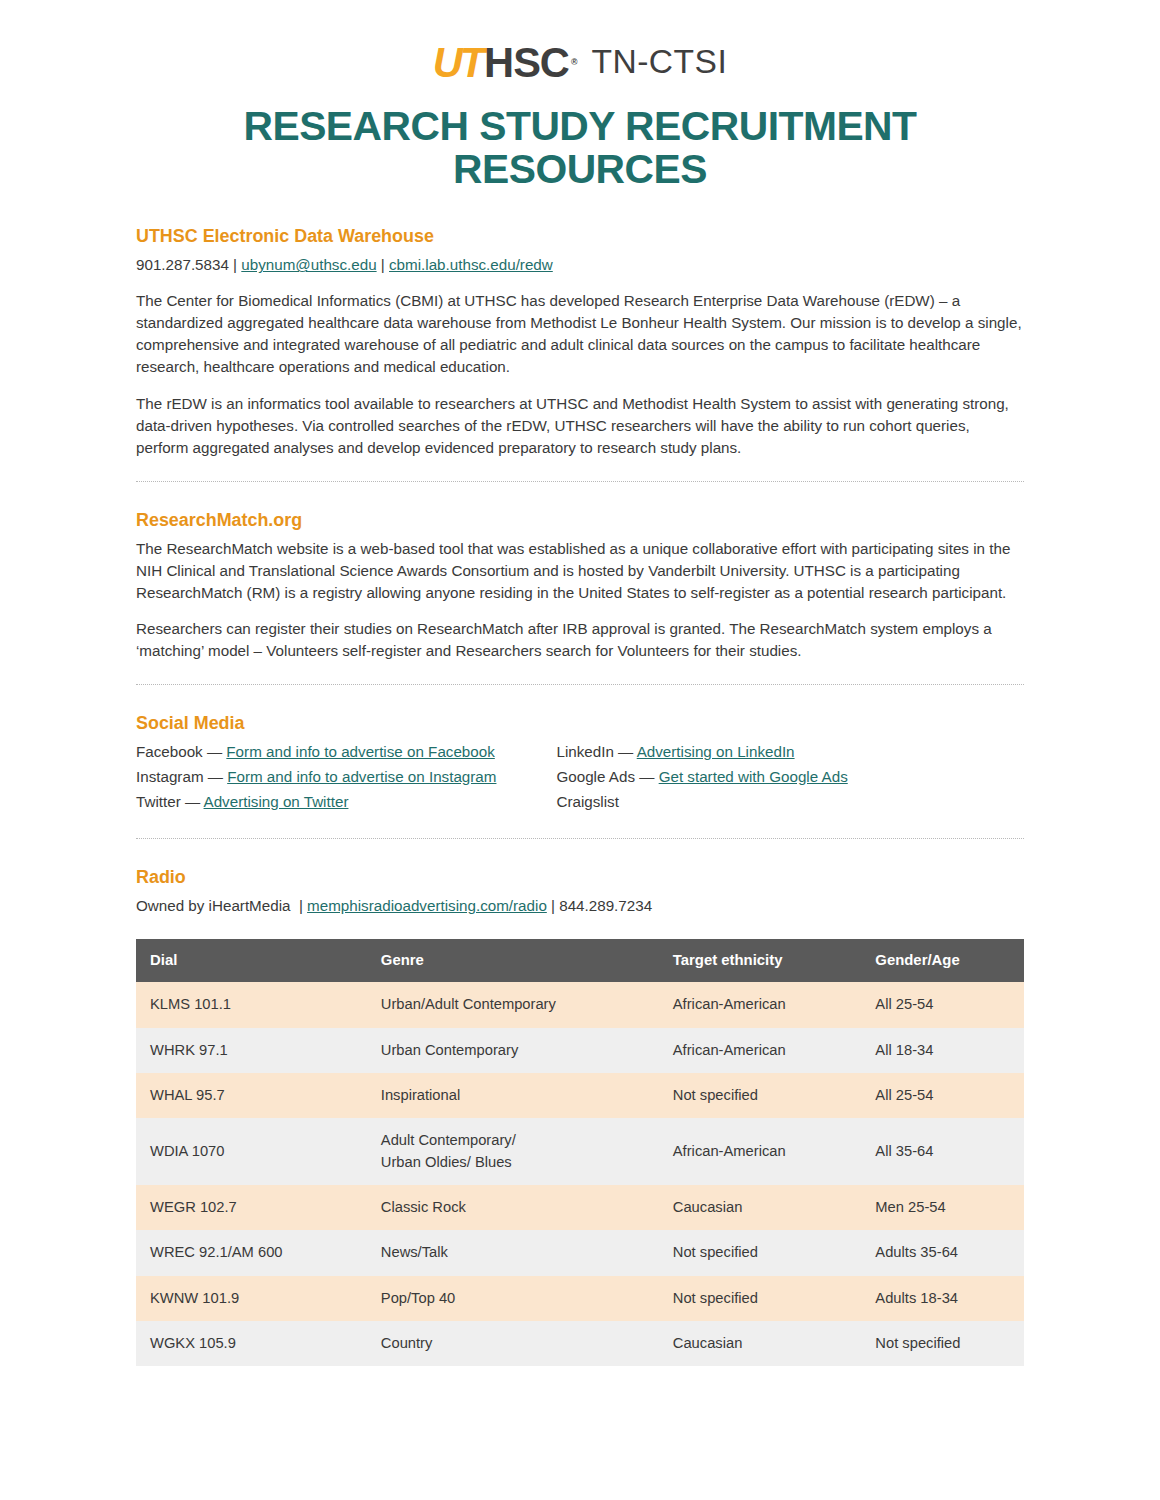UT HSC® TN-CTSI
Research Study Recruitment Resources
UTHSC Electronic Data Warehouse
901.287.5834 | ubynum@uthsc.edu | cbmi.lab.uthsc.edu/redw
The Center for Biomedical Informatics (CBMI) at UTHSC has developed Research Enterprise Data Warehouse (rEDW) – a standardized aggregated healthcare data warehouse from Methodist Le Bonheur Health System. Our mission is to develop a single, comprehensive and integrated warehouse of all pediatric and adult clinical data sources on the campus to facilitate healthcare research, healthcare operations and medical education.
The rEDW is an informatics tool available to researchers at UTHSC and Methodist Health System to assist with generating strong, data-driven hypotheses. Via controlled searches of the rEDW, UTHSC researchers will have the ability to run cohort queries, perform aggregated analyses and develop evidenced preparatory to research study plans.
ResearchMatch.org
The ResearchMatch website is a web-based tool that was established as a unique collaborative effort with participating sites in the NIH Clinical and Translational Science Awards Consortium and is hosted by Vanderbilt University. UTHSC is a participating ResearchMatch (RM) is a registry allowing anyone residing in the United States to self-register as a potential research participant.
Researchers can register their studies on ResearchMatch after IRB approval is granted. The ResearchMatch system employs a ‘matching’ model – Volunteers self-register and Researchers search for Volunteers for their studies.
Social Media
Facebook — Form and info to advertise on Facebook
Instagram — Form and info to advertise on Instagram
Twitter — Advertising on Twitter
LinkedIn — Advertising on LinkedIn
Google Ads — Get started with Google Ads
Craigslist
Radio
Owned by iHeartMedia | memphisradioadvertising.com/radio | 844.289.7234
| Dial | Genre | Target ethnicity | Gender/Age |
| --- | --- | --- | --- |
| KLMS 101.1 | Urban/Adult Contemporary | African-American | All 25-54 |
| WHRK 97.1 | Urban Contemporary | African-American | All 18-34 |
| WHAL 95.7 | Inspirational | Not specified | All 25-54 |
| WDIA 1070 | Adult Contemporary/ Urban Oldies/ Blues | African-American | All 35-64 |
| WEGR 102.7 | Classic Rock | Caucasian | Men 25-54 |
| WREC 92.1/AM 600 | News/Talk | Not specified | Adults 35-64 |
| KWNW 101.9 | Pop/Top 40 | Not specified | Adults 18-34 |
| WGKX 105.9 | Country | Caucasian | Not specified |